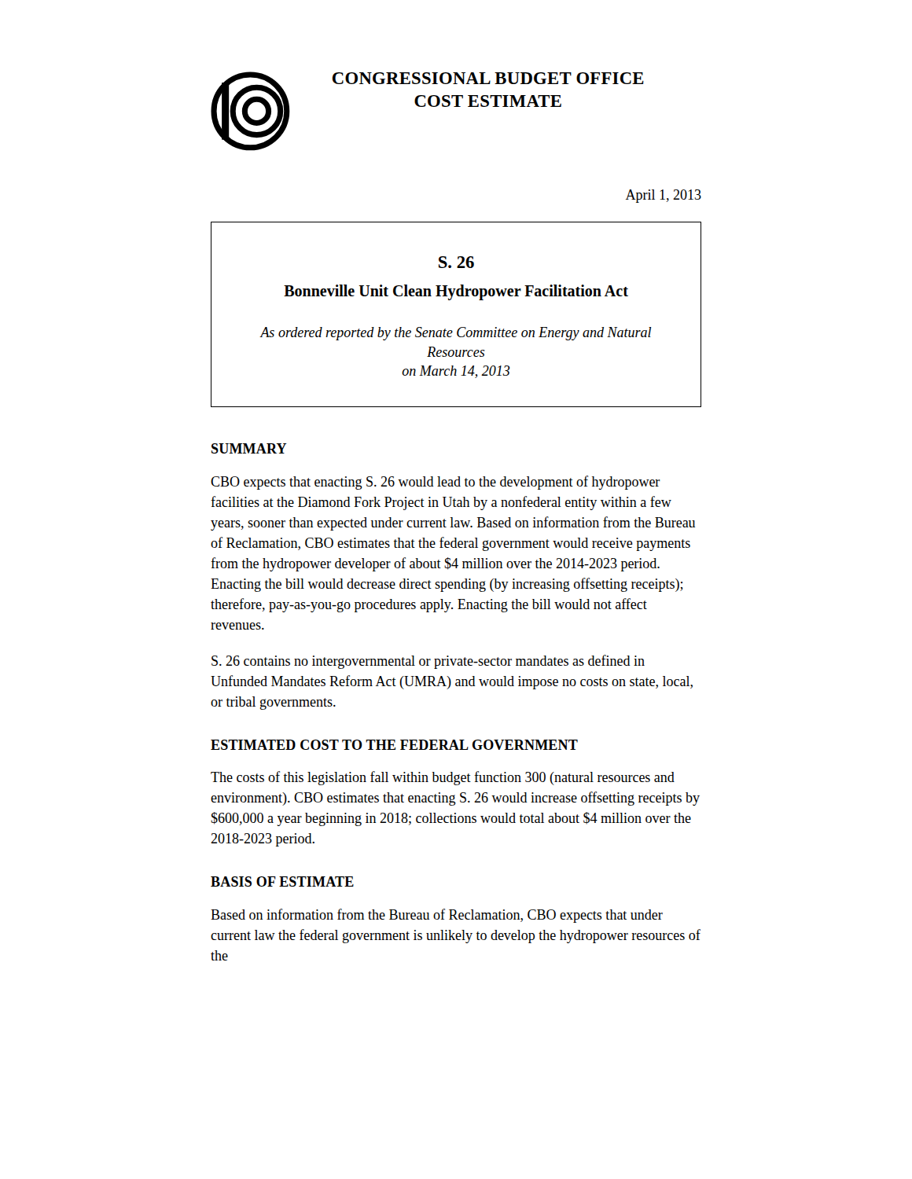CONGRESSIONAL BUDGET OFFICE
COST ESTIMATE
April 1, 2013
S. 26
Bonneville Unit Clean Hydropower Facilitation Act
As ordered reported by the Senate Committee on Energy and Natural Resources
on March 14, 2013
SUMMARY
CBO expects that enacting S. 26 would lead to the development of hydropower facilities at the Diamond Fork Project in Utah by a nonfederal entity within a few years, sooner than expected under current law. Based on information from the Bureau of Reclamation, CBO estimates that the federal government would receive payments from the hydropower developer of about $4 million over the 2014-2023 period. Enacting the bill would decrease direct spending (by increasing offsetting receipts); therefore, pay-as-you-go procedures apply. Enacting the bill would not affect revenues.
S. 26 contains no intergovernmental or private-sector mandates as defined in Unfunded Mandates Reform Act (UMRA) and would impose no costs on state, local, or tribal governments.
ESTIMATED COST TO THE FEDERAL GOVERNMENT
The costs of this legislation fall within budget function 300 (natural resources and environment). CBO estimates that enacting S. 26 would increase offsetting receipts by $600,000 a year beginning in 2018; collections would total about $4 million over the 2018-2023 period.
BASIS OF ESTIMATE
Based on information from the Bureau of Reclamation, CBO expects that under current law the federal government is unlikely to develop the hydropower resources of the